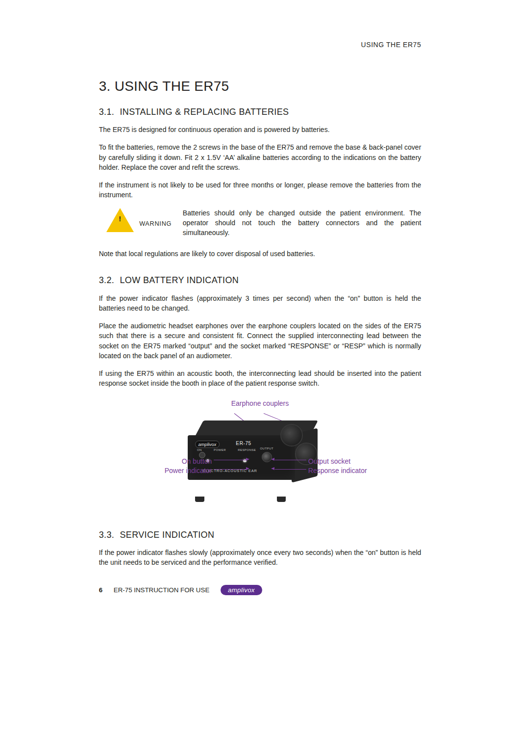USING THE ER75
3. USING THE ER75
3.1. INSTALLING & REPLACING BATTERIES
The ER75 is designed for continuous operation and is powered by batteries.
To fit the batteries, remove the 2 screws in the base of the ER75 and remove the base & back-panel cover by carefully sliding it down. Fit 2 x 1.5V ‘AA’ alkaline batteries according to the indications on the battery holder. Replace the cover and refit the screws.
If the instrument is not likely to be used for three months or longer, please remove the batteries from the instrument.
WARNING
Batteries should only be changed outside the patient environment. The operator should not touch the battery connectors and the patient simultaneously.
Note that local regulations are likely to cover disposal of used batteries.
3.2. LOW BATTERY INDICATION
If the power indicator flashes (approximately 3 times per second) when the “on” button is held the batteries need to be changed.
Place the audiometric headset earphones over the earphone couplers located on the sides of the ER75 such that there is a secure and consistent fit. Connect the supplied interconnecting lead between the socket on the ER75 marked “output” and the socket marked “RESPONSE” or “RESP” which is normally located on the back panel of an audiometer.
If using the ER75 within an acoustic booth, the interconnecting lead should be inserted into the patient response socket inside the booth in place of the patient response switch.
Earphone couplers
amplivox
ER-75
ON
POWER
RESPONSE
OUTPUT
ELECTRO-ACOUSTIC EAR
On button
Power indicator
Output socket
Response indicator
3.3. SERVICE INDICATION
If the power indicator flashes slowly (approximately once every two seconds) when the “on” button is held the unit needs to be serviced and the performance verified.
6 ER-75 INSTRUCTION FOR USE amplivox